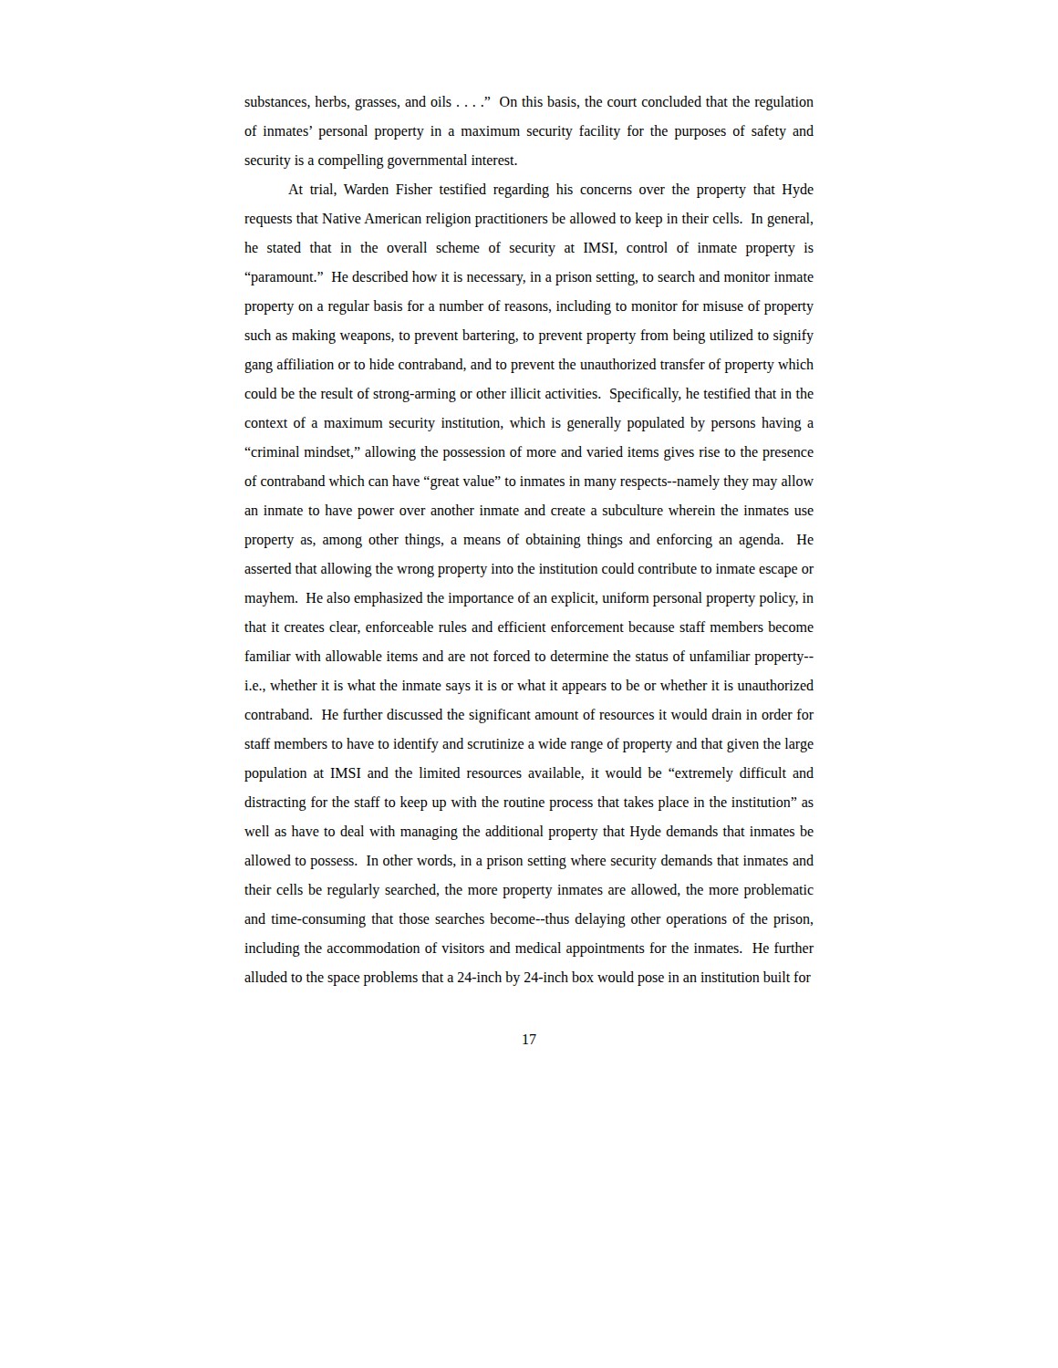substances, herbs, grasses, and oils . . . .” On this basis, the court concluded that the regulation of inmates’ personal property in a maximum security facility for the purposes of safety and security is a compelling governmental interest.
At trial, Warden Fisher testified regarding his concerns over the property that Hyde requests that Native American religion practitioners be allowed to keep in their cells. In general, he stated that in the overall scheme of security at IMSI, control of inmate property is “paramount.” He described how it is necessary, in a prison setting, to search and monitor inmate property on a regular basis for a number of reasons, including to monitor for misuse of property such as making weapons, to prevent bartering, to prevent property from being utilized to signify gang affiliation or to hide contraband, and to prevent the unauthorized transfer of property which could be the result of strong-arming or other illicit activities. Specifically, he testified that in the context of a maximum security institution, which is generally populated by persons having a “criminal mindset,” allowing the possession of more and varied items gives rise to the presence of contraband which can have “great value” to inmates in many respects--namely they may allow an inmate to have power over another inmate and create a subculture wherein the inmates use property as, among other things, a means of obtaining things and enforcing an agenda. He asserted that allowing the wrong property into the institution could contribute to inmate escape or mayhem. He also emphasized the importance of an explicit, uniform personal property policy, in that it creates clear, enforceable rules and efficient enforcement because staff members become familiar with allowable items and are not forced to determine the status of unfamiliar property--i.e., whether it is what the inmate says it is or what it appears to be or whether it is unauthorized contraband. He further discussed the significant amount of resources it would drain in order for staff members to have to identify and scrutinize a wide range of property and that given the large population at IMSI and the limited resources available, it would be “extremely difficult and distracting for the staff to keep up with the routine process that takes place in the institution” as well as have to deal with managing the additional property that Hyde demands that inmates be allowed to possess. In other words, in a prison setting where security demands that inmates and their cells be regularly searched, the more property inmates are allowed, the more problematic and time-consuming that those searches become--thus delaying other operations of the prison, including the accommodation of visitors and medical appointments for the inmates. He further alluded to the space problems that a 24-inch by 24-inch box would pose in an institution built for
17